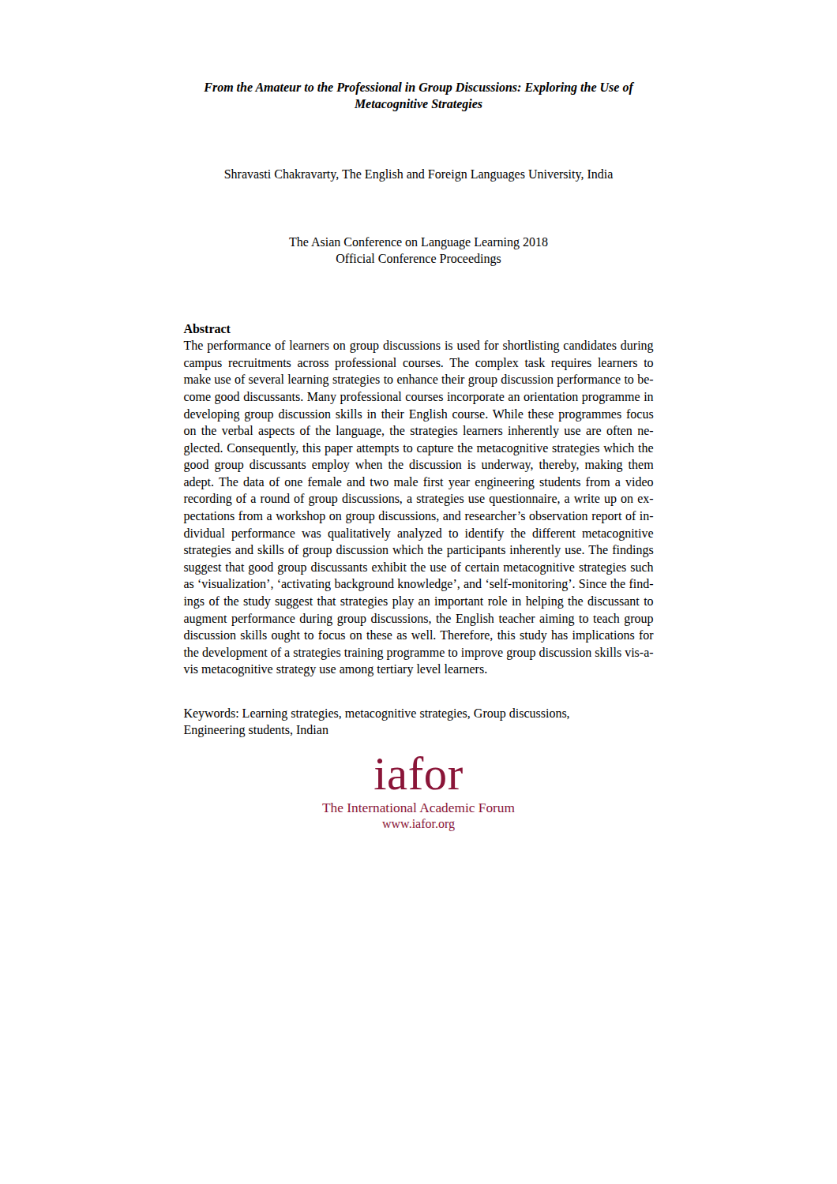From the Amateur to the Professional in Group Discussions: Exploring the Use of
Metacognitive Strategies
Shravasti Chakravarty, The English and Foreign Languages University, India
The Asian Conference on Language Learning 2018
Official Conference Proceedings
Abstract
The performance of learners on group discussions is used for shortlisting candidates during campus recruitments across professional courses. The complex task requires learners to make use of several learning strategies to enhance their group discussion performance to become good discussants. Many professional courses incorporate an orientation programme in developing group discussion skills in their English course. While these programmes focus on the verbal aspects of the language, the strategies learners inherently use are often neglected. Consequently, this paper attempts to capture the metacognitive strategies which the good group discussants employ when the discussion is underway, thereby, making them adept. The data of one female and two male first year engineering students from a video recording of a round of group discussions, a strategies use questionnaire, a write up on expectations from a workshop on group discussions, and researcher’s observation report of individual performance was qualitatively analyzed to identify the different metacognitive strategies and skills of group discussion which the participants inherently use. The findings suggest that good group discussants exhibit the use of certain metacognitive strategies such as ‘visualization’, ‘activating background knowledge’, and ‘self-monitoring’. Since the findings of the study suggest that strategies play an important role in helping the discussant to augment performance during group discussions, the English teacher aiming to teach group discussion skills ought to focus on these as well. Therefore, this study has implications for the development of a strategies training programme to improve group discussion skills vis-a-vis metacognitive strategy use among tertiary level learners.
Keywords: Learning strategies, metacognitive strategies, Group discussions,
Engineering students, Indian
iafor
The International Academic Forum
www.iafor.org